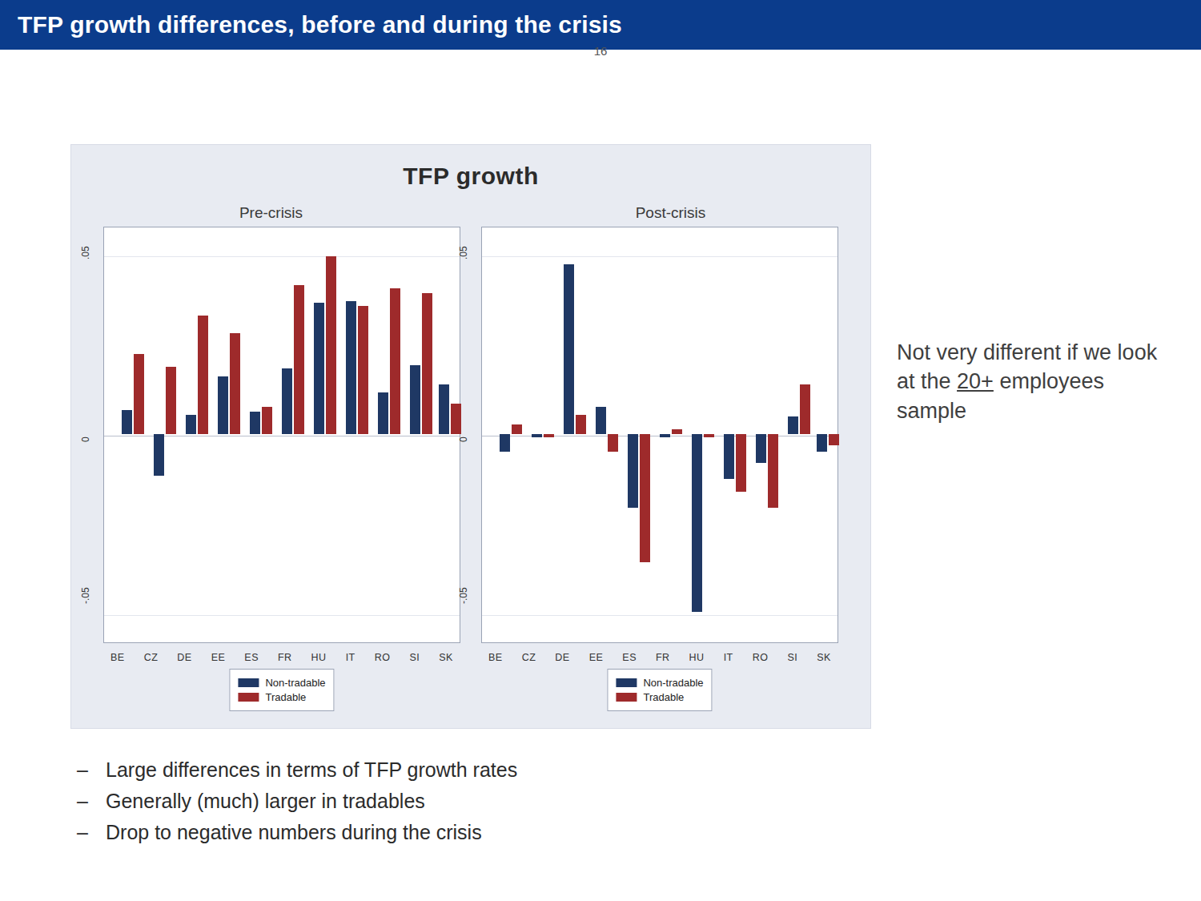TFP growth differences, before and during the crisis
TFP growth
Pre-crisis
Post-crisis
.05
0
-.05
BE CZ DE EE ES FR HU IT RO SI SK
Non-tradable
Tradable
.05
0
-.05
BE CZ DE EE ES FR HU IT RO SI SK
Non-tradable
Tradable
Not very different if we look at the 20+ employees sample
–Large differences in terms of TFP growth rates
–Generally (much) larger in tradables
–Drop to negative numbers during the crisis
16